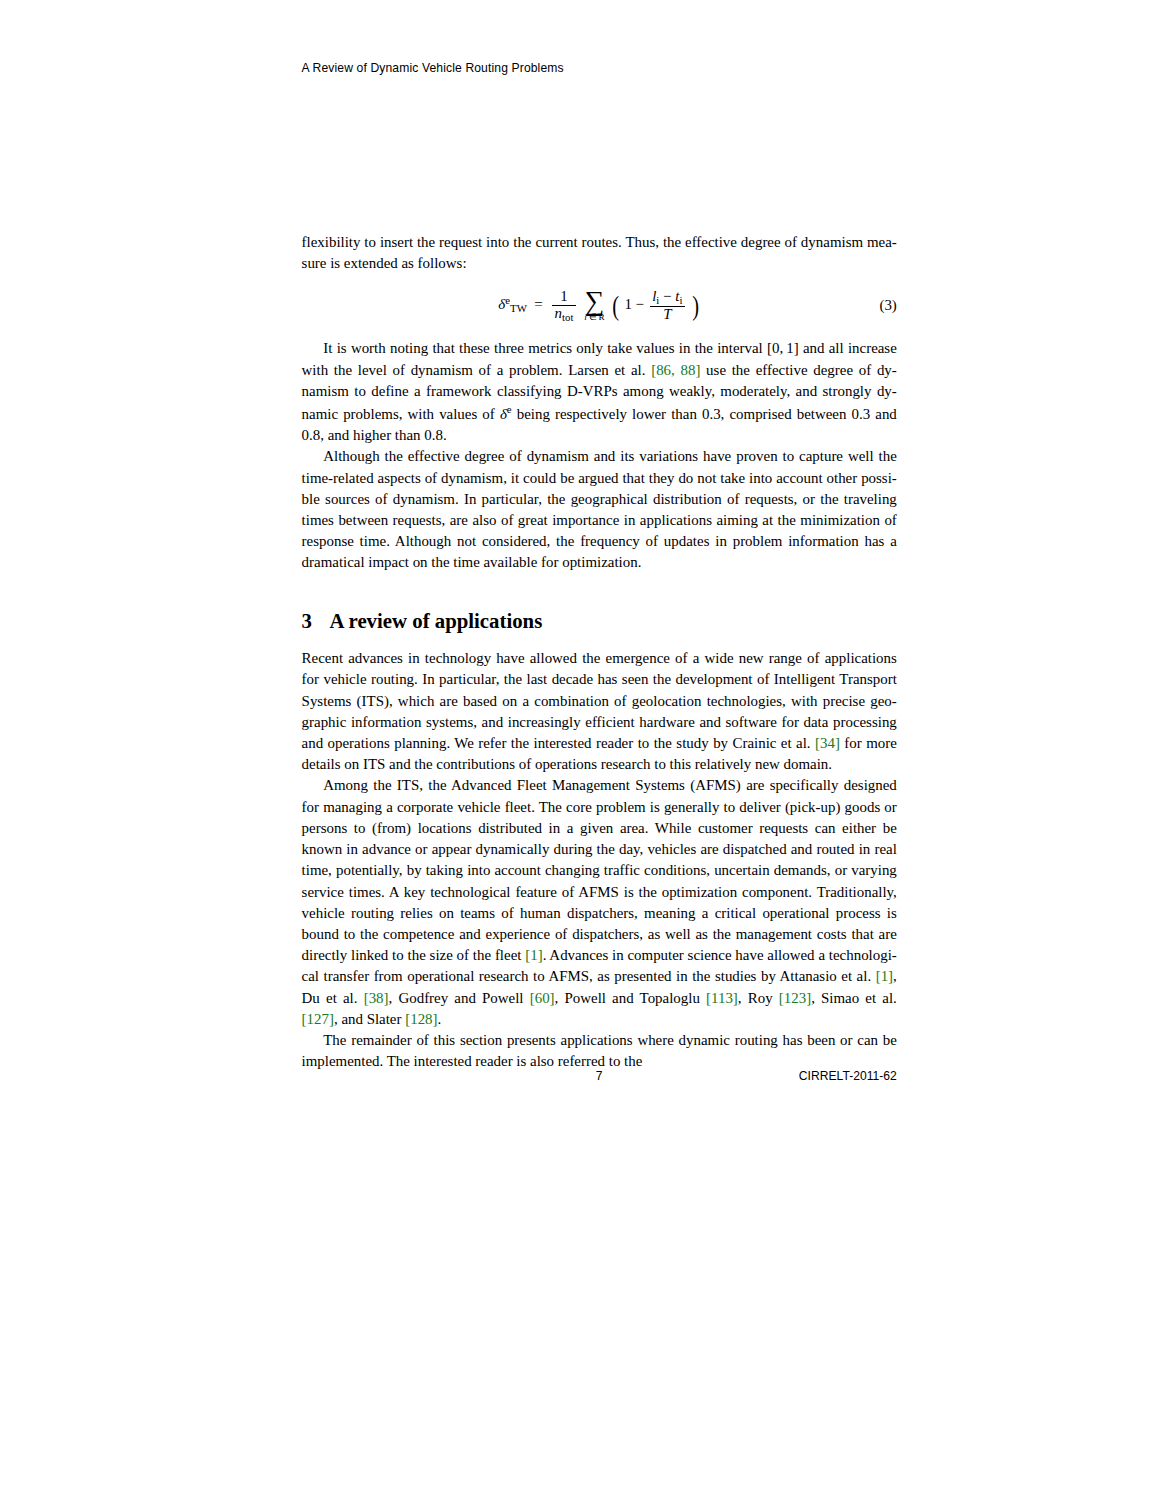A Review of Dynamic Vehicle Routing Problems
flexibility to insert the request into the current routes. Thus, the effective degree of dynamism measure is extended as follows:
δeTW = 1 ntot ∑i ∈ R ( 1 − li − ti T ) (3)
It is worth noting that these three metrics only take values in the interval [0, 1] and all increase with the level of dynamism of a problem. Larsen et al. [86, 88] use the effective degree of dynamism to define a framework classifying D-VRPs among weakly, moderately, and strongly dynamic problems, with values of δe being respectively lower than 0.3, comprised between 0.3 and 0.8, and higher than 0.8.
Although the effective degree of dynamism and its variations have proven to capture well the time-related aspects of dynamism, it could be argued that they do not take into account other possible sources of dynamism. In particular, the geographical distribution of requests, or the traveling times between requests, are also of great importance in applications aiming at the minimization of response time. Although not considered, the frequency of updates in problem information has a dramatical impact on the time available for optimization.
3 A review of applications
Recent advances in technology have allowed the emergence of a wide new range of applications for vehicle routing. In particular, the last decade has seen the development of Intelligent Transport Systems (ITS), which are based on a combination of geolocation technologies, with precise geographic information systems, and increasingly efficient hardware and software for data processing and operations planning. We refer the interested reader to the study by Crainic et al. [34] for more details on ITS and the contributions of operations research to this relatively new domain.
Among the ITS, the Advanced Fleet Management Systems (AFMS) are specifically designed for managing a corporate vehicle fleet. The core problem is generally to deliver (pick-up) goods or persons to (from) locations distributed in a given area. While customer requests can either be known in advance or appear dynamically during the day, vehicles are dispatched and routed in real time, potentially, by taking into account changing traffic conditions, uncertain demands, or varying service times. A key technological feature of AFMS is the optimization component. Traditionally, vehicle routing relies on teams of human dispatchers, meaning a critical operational process is bound to the competence and experience of dispatchers, as well as the management costs that are directly linked to the size of the fleet [1]. Advances in computer science have allowed a technological transfer from operational research to AFMS, as presented in the studies by Attanasio et al. [1], Du et al. [38], Godfrey and Powell [60], Powell and Topaloglu [113], Roy [123], Simao et al. [127], and Slater [128].
The remainder of this section presents applications where dynamic routing has been or can be implemented. The interested reader is also referred to the
7
CIRRELT-2011-62